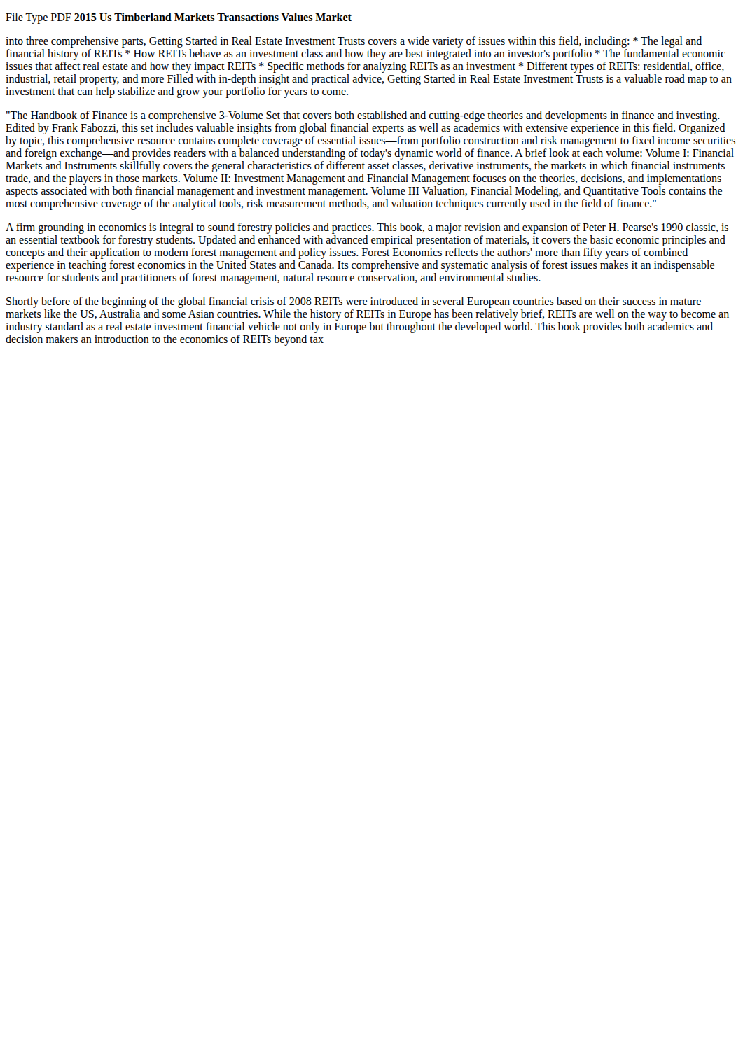File Type PDF 2015 Us Timberland Markets Transactions Values Market
into three comprehensive parts, Getting Started in Real Estate Investment Trusts covers a wide variety of issues within this field, including: * The legal and financial history of REITs * How REITs behave as an investment class and how they are best integrated into an investor's portfolio * The fundamental economic issues that affect real estate and how they impact REITs * Specific methods for analyzing REITs as an investment * Different types of REITs: residential, office, industrial, retail property, and more Filled with in-depth insight and practical advice, Getting Started in Real Estate Investment Trusts is a valuable road map to an investment that can help stabilize and grow your portfolio for years to come.
"The Handbook of Finance is a comprehensive 3-Volume Set that covers both established and cutting-edge theories and developments in finance and investing. Edited by Frank Fabozzi, this set includes valuable insights from global financial experts as well as academics with extensive experience in this field. Organized by topic, this comprehensive resource contains complete coverage of essential issues—from portfolio construction and risk management to fixed income securities and foreign exchange—and provides readers with a balanced understanding of today's dynamic world of finance. A brief look at each volume: Volume I: Financial Markets and Instruments skillfully covers the general characteristics of different asset classes, derivative instruments, the markets in which financial instruments trade, and the players in those markets. Volume II: Investment Management and Financial Management focuses on the theories, decisions, and implementations aspects associated with both financial management and investment management. Volume III Valuation, Financial Modeling, and Quantitative Tools contains the most comprehensive coverage of the analytical tools, risk measurement methods, and valuation techniques currently used in the field of finance."
A firm grounding in economics is integral to sound forestry policies and practices. This book, a major revision and expansion of Peter H. Pearse's 1990 classic, is an essential textbook for forestry students. Updated and enhanced with advanced empirical presentation of materials, it covers the basic economic principles and concepts and their application to modern forest management and policy issues. Forest Economics reflects the authors' more than fifty years of combined experience in teaching forest economics in the United States and Canada. Its comprehensive and systematic analysis of forest issues makes it an indispensable resource for students and practitioners of forest management, natural resource conservation, and environmental studies.
Shortly before of the beginning of the global financial crisis of 2008 REITs were introduced in several European countries based on their success in mature markets like the US, Australia and some Asian countries. While the history of REITs in Europe has been relatively brief, REITs are well on the way to become an industry standard as a real estate investment financial vehicle not only in Europe but throughout the developed world. This book provides both academics and decision makers an introduction to the economics of REITs beyond tax